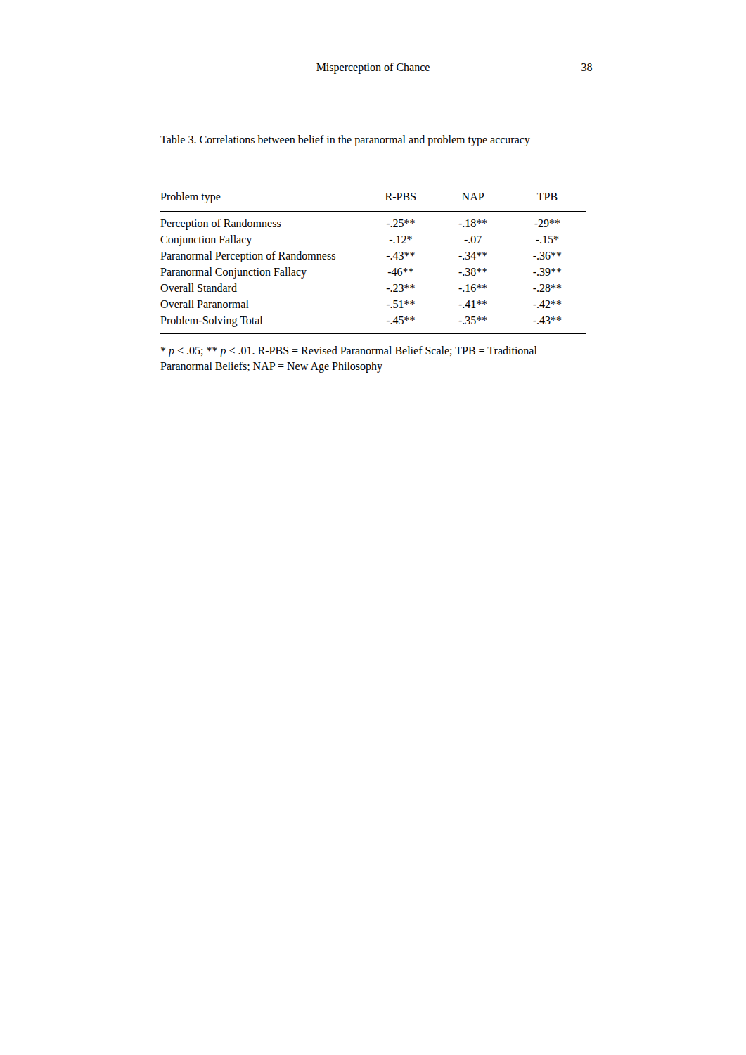Misperception of Chance 38
Table 3. Correlations between belief in the paranormal and problem type accuracy
| Problem type | R-PBS | NAP | TPB |
| --- | --- | --- | --- |
| Perception of Randomness | -.25 ** | -.18 ** | -29 ** |
| Conjunction Fallacy | -.12 * | -.07 | -.15 * |
| Paranormal Perception of Randomness | -.43 ** | -.34 ** | -.36 ** |
| Paranormal Conjunction Fallacy | -46 ** | -.38 ** | -.39 ** |
| Overall Standard | -.23 ** | -.16 ** | -.28 ** |
| Overall Paranormal | -.51 ** | -.41 ** | -.42 ** |
| Problem-Solving Total | -.45 ** | -.35 ** | -.43 ** |
* p < .05; ** p < .01. R-PBS = Revised Paranormal Belief Scale; TPB = Traditional Paranormal Beliefs; NAP = New Age Philosophy